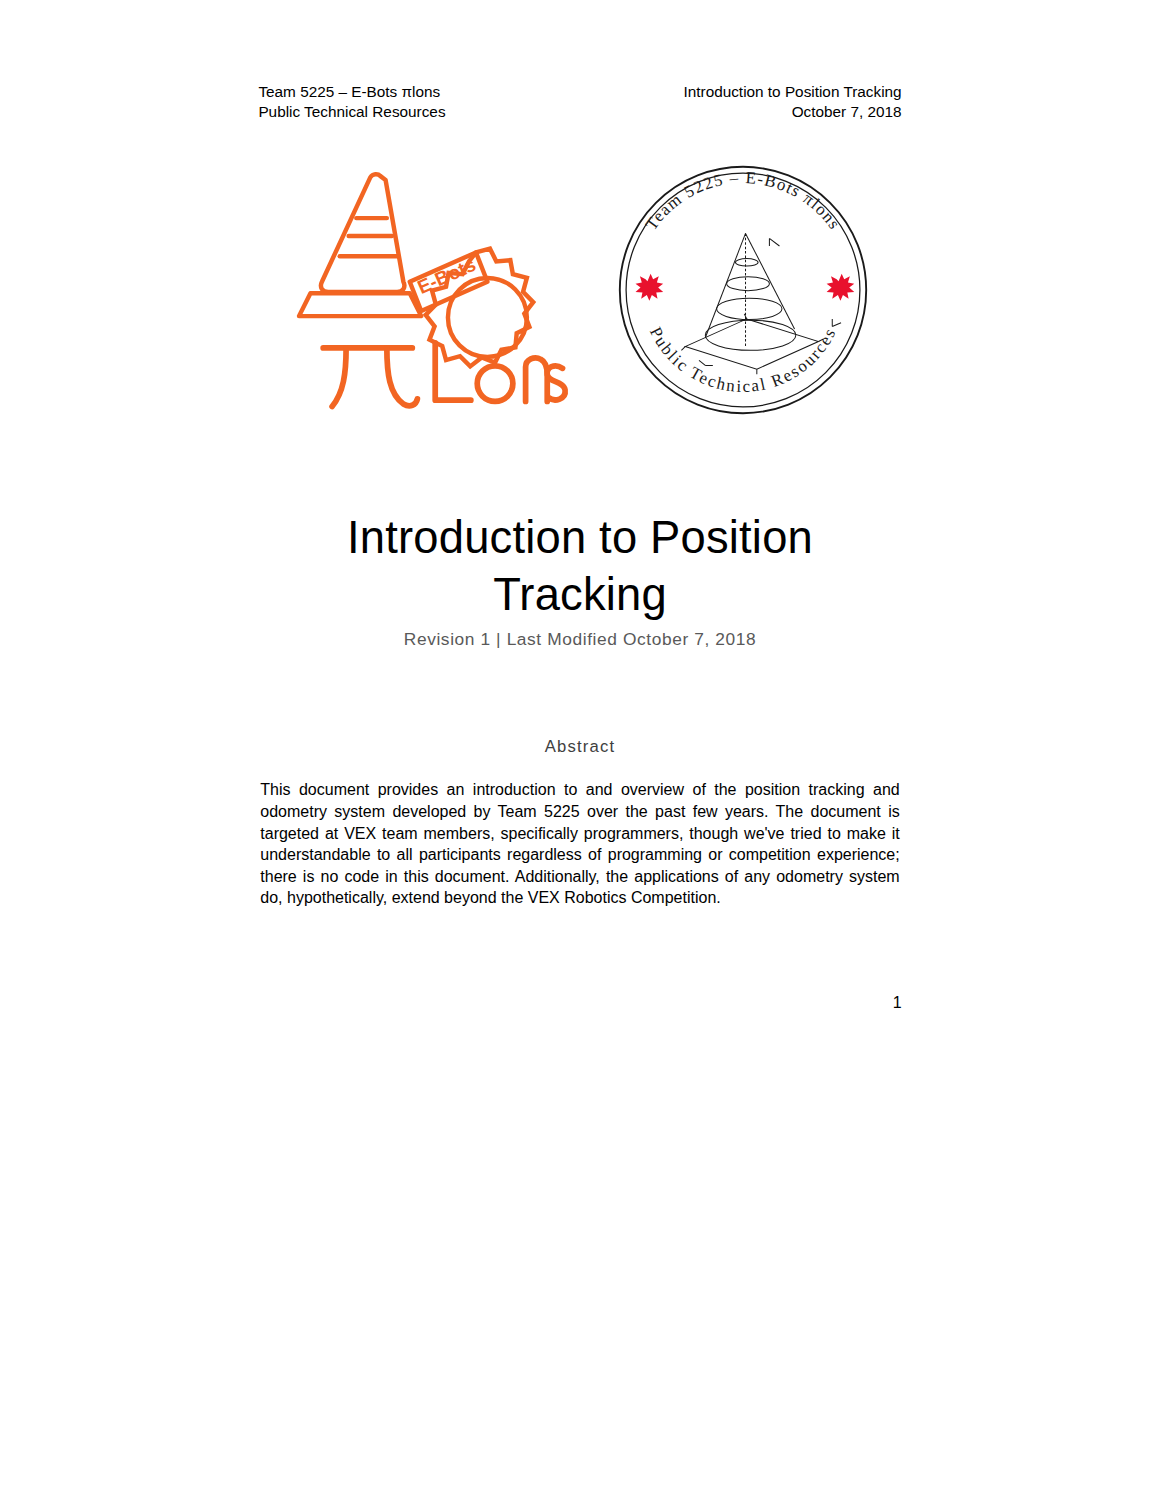| Team 5225 – E-Bots πlons | Introduction to Position Tracking |
| Public Technical Resources | October 7, 2018 |
E-Bots Team 5225 – E-Bots πlons Public Technical Resources
Introduction to Position Tracking
Revision 1 | Last Modified October 7, 2018
Abstract
This document provides an introduction to and overview of the position tracking and odometry system developed by Team 5225 over the past few years. The document is targeted at VEX team members, specifically programmers, though we've tried to make it understandable to all participants regardless of programming or competition experience; there is no code in this document. Additionally, the applications of any odometry system do, hypothetically, extend beyond the VEX Robotics Competition.
1